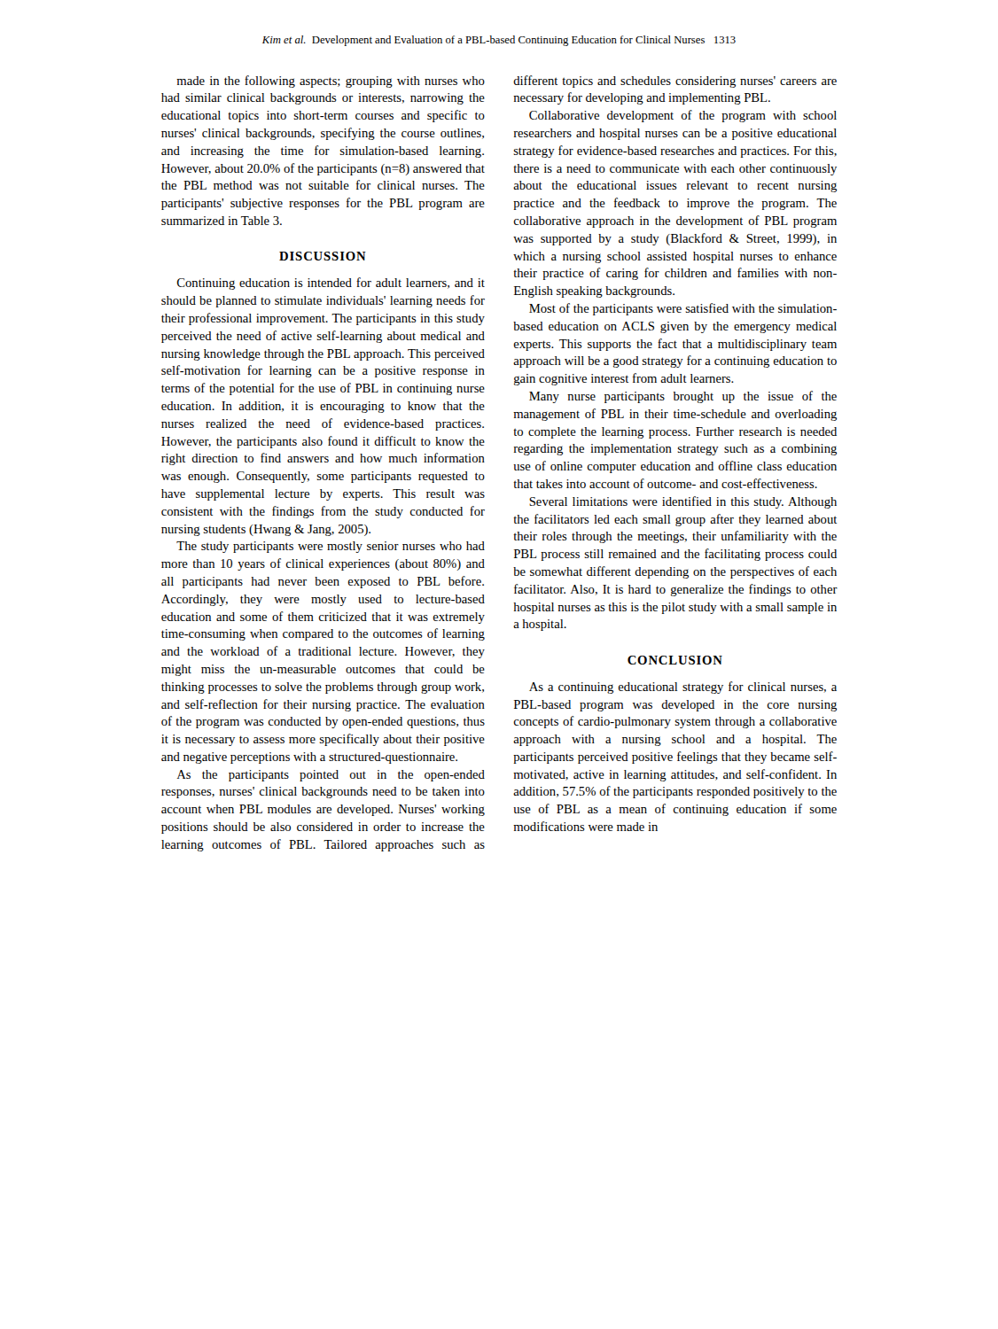Kim et al. Development and Evaluation of a PBL-based Continuing Education for Clinical Nurses 1313
made in the following aspects; grouping with nurses who had similar clinical backgrounds or interests, narrowing the educational topics into short-term courses and specific to nurses' clinical backgrounds, specifying the course outlines, and increasing the time for simulation-based learning. However, about 20.0% of the participants (n=8) answered that the PBL method was not suitable for clinical nurses. The participants' subjective responses for the PBL program are summarized in Table 3.
DISCUSSION
Continuing education is intended for adult learners, and it should be planned to stimulate individuals' learning needs for their professional improvement. The participants in this study perceived the need of active self-learning about medical and nursing knowledge through the PBL approach. This perceived self-motivation for learning can be a positive response in terms of the potential for the use of PBL in continuing nurse education. In addition, it is encouraging to know that the nurses realized the need of evidence-based practices. However, the participants also found it difficult to know the right direction to find answers and how much information was enough. Consequently, some participants requested to have supplemental lecture by experts. This result was consistent with the findings from the study conducted for nursing students (Hwang & Jang, 2005).
The study participants were mostly senior nurses who had more than 10 years of clinical experiences (about 80%) and all participants had never been exposed to PBL before. Accordingly, they were mostly used to lecture-based education and some of them criticized that it was extremely time-consuming when compared to the outcomes of learning and the workload of a traditional lecture. However, they might miss the un-measurable outcomes that could be thinking processes to solve the problems through group work, and self-reflection for their nursing practice. The evaluation of the program was conducted by open-ended questions, thus it is necessary to assess more specifically about their positive and negative perceptions with a structured-questionnaire.
As the participants pointed out in the open-ended responses, nurses' clinical backgrounds need to be taken into account when PBL modules are developed. Nurses' working positions should be also considered in order to increase the learning outcomes of PBL. Tailored approaches such as different topics and schedules considering nurses' careers are necessary for developing and implementing PBL.
Collaborative development of the program with school researchers and hospital nurses can be a positive educational strategy for evidence-based researches and practices. For this, there is a need to communicate with each other continuously about the educational issues relevant to recent nursing practice and the feedback to improve the program. The collaborative approach in the development of PBL program was supported by a study (Blackford & Street, 1999), in which a nursing school assisted hospital nurses to enhance their practice of caring for children and families with non-English speaking backgrounds.
Most of the participants were satisfied with the simulation-based education on ACLS given by the emergency medical experts. This supports the fact that a multidisciplinary team approach will be a good strategy for a continuing education to gain cognitive interest from adult learners.
Many nurse participants brought up the issue of the management of PBL in their time-schedule and overloading to complete the learning process. Further research is needed regarding the implementation strategy such as a combining use of online computer education and offline class education that takes into account of outcome- and cost-effectiveness.
Several limitations were identified in this study. Although the facilitators led each small group after they learned about their roles through the meetings, their unfamiliarity with the PBL process still remained and the facilitating process could be somewhat different depending on the perspectives of each facilitator. Also, It is hard to generalize the findings to other hospital nurses as this is the pilot study with a small sample in a hospital.
CONCLUSION
As a continuing educational strategy for clinical nurses, a PBL-based program was developed in the core nursing concepts of cardio-pulmonary system through a collaborative approach with a nursing school and a hospital. The participants perceived positive feelings that they became self-motivated, active in learning attitudes, and self-confident. In addition, 57.5% of the participants responded positively to the use of PBL as a mean of continuing education if some modifications were made in